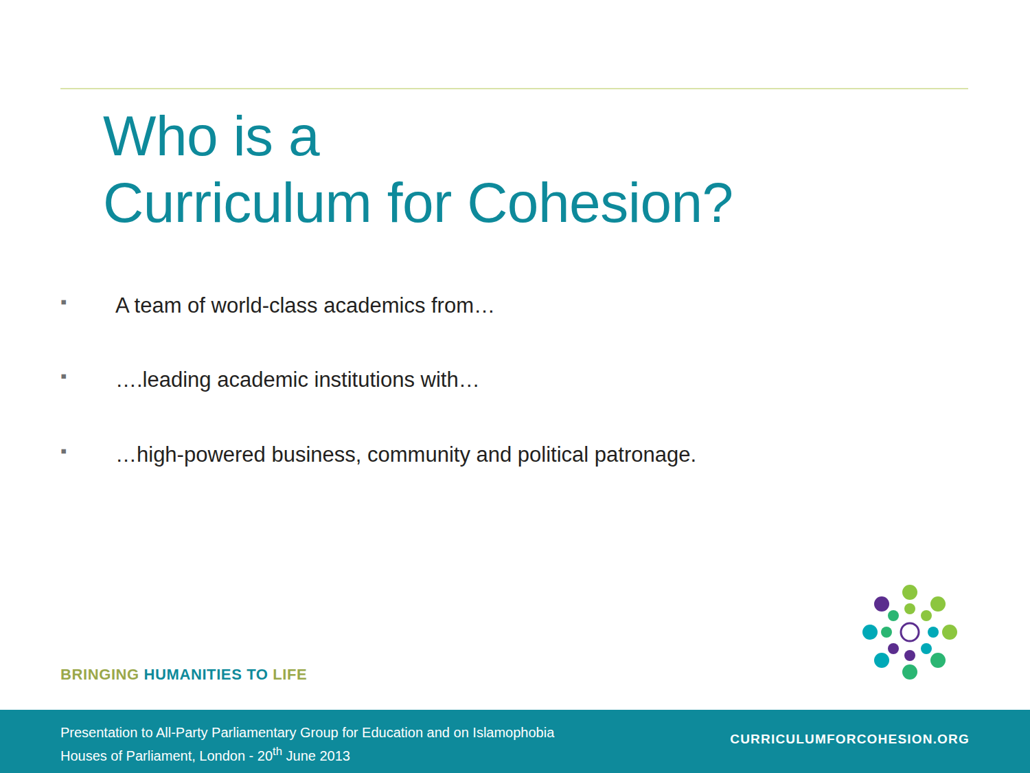Who is a
Curriculum for Cohesion?
A team of world-class academics from…
….leading academic institutions with…
…high-powered business, community and political patronage.
BRINGING HUMANITIES TO LIFE
Presentation to All-Party Parliamentary Group for Education and on Islamophobia
Houses of Parliament, London - 20th June 2013
CURRICULUMFORCOHESION.ORG